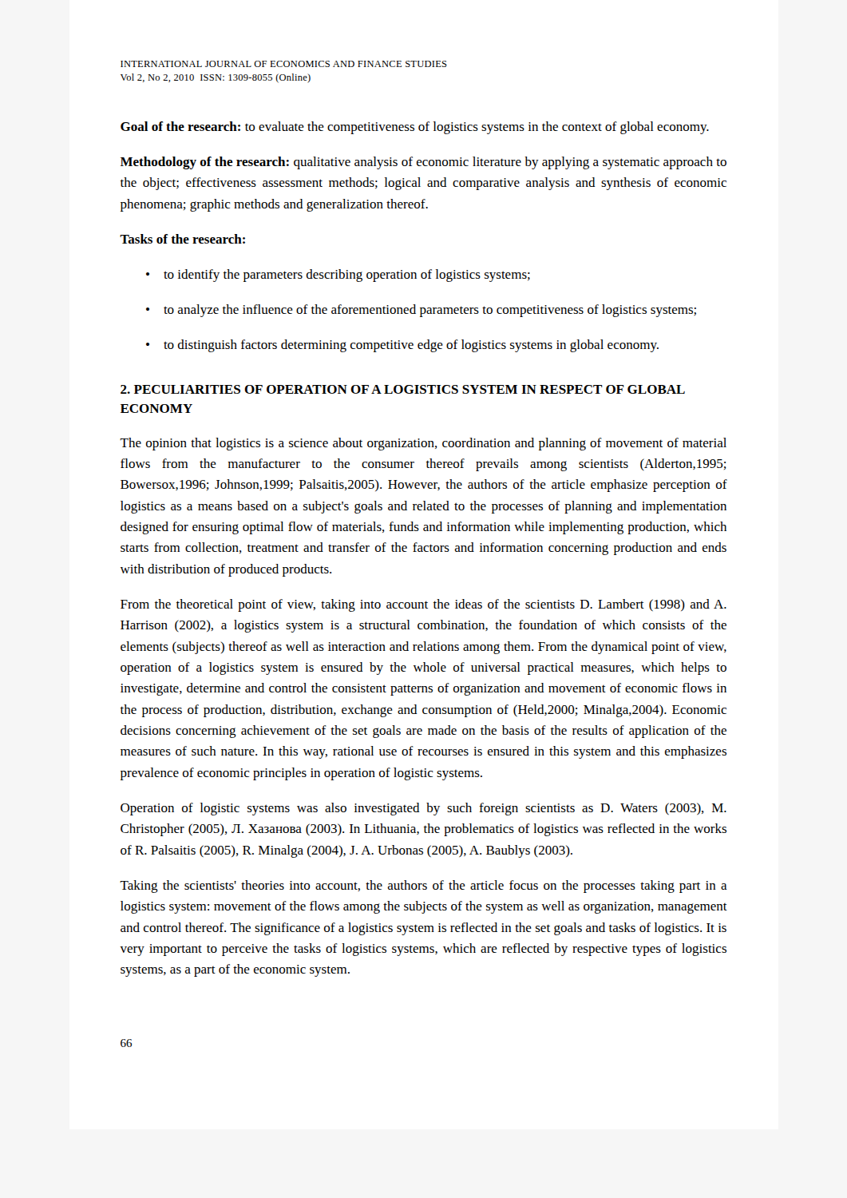INTERNATIONAL JOURNAL OF ECONOMICS AND FINANCE STUDIES
Vol 2, No 2, 2010 ISSN: 1309-8055 (Online)
Goal of the research: to evaluate the competitiveness of logistics systems in the context of global economy.
Methodology of the research: qualitative analysis of economic literature by applying a systematic approach to the object; effectiveness assessment methods; logical and comparative analysis and synthesis of economic phenomena; graphic methods and generalization thereof.
Tasks of the research:
to identify the parameters describing operation of logistics systems;
to analyze the influence of the aforementioned parameters to competitiveness of logistics systems;
to distinguish factors determining competitive edge of logistics systems in global economy.
2. Peculiarities of Operation of a Logistics System in Respect of Global Economy
The opinion that logistics is a science about organization, coordination and planning of movement of material flows from the manufacturer to the consumer thereof prevails among scientists (Alderton,1995; Bowersox,1996; Johnson,1999; Palsaitis,2005). However, the authors of the article emphasize perception of logistics as a means based on a subject's goals and related to the processes of planning and implementation designed for ensuring optimal flow of materials, funds and information while implementing production, which starts from collection, treatment and transfer of the factors and information concerning production and ends with distribution of produced products.
From the theoretical point of view, taking into account the ideas of the scientists D. Lambert (1998) and A. Harrison (2002), a logistics system is a structural combination, the foundation of which consists of the elements (subjects) thereof as well as interaction and relations among them. From the dynamical point of view, operation of a logistics system is ensured by the whole of universal practical measures, which helps to investigate, determine and control the consistent patterns of organization and movement of economic flows in the process of production, distribution, exchange and consumption of (Held,2000; Minalga,2004). Economic decisions concerning achievement of the set goals are made on the basis of the results of application of the measures of such nature. In this way, rational use of recourses is ensured in this system and this emphasizes prevalence of economic principles in operation of logistic systems.
Operation of logistic systems was also investigated by such foreign scientists as D. Waters (2003), M. Christopher (2005), Л. Хазанова (2003). In Lithuania, the problematics of logistics was reflected in the works of R. Palsaitis (2005), R. Minalga (2004), J. A. Urbonas (2005), A. Baublys (2003).
Taking the scientists' theories into account, the authors of the article focus on the processes taking part in a logistics system: movement of the flows among the subjects of the system as well as organization, management and control thereof. The significance of a logistics system is reflected in the set goals and tasks of logistics. It is very important to perceive the tasks of logistics systems, which are reflected by respective types of logistics systems, as a part of the economic system.
66